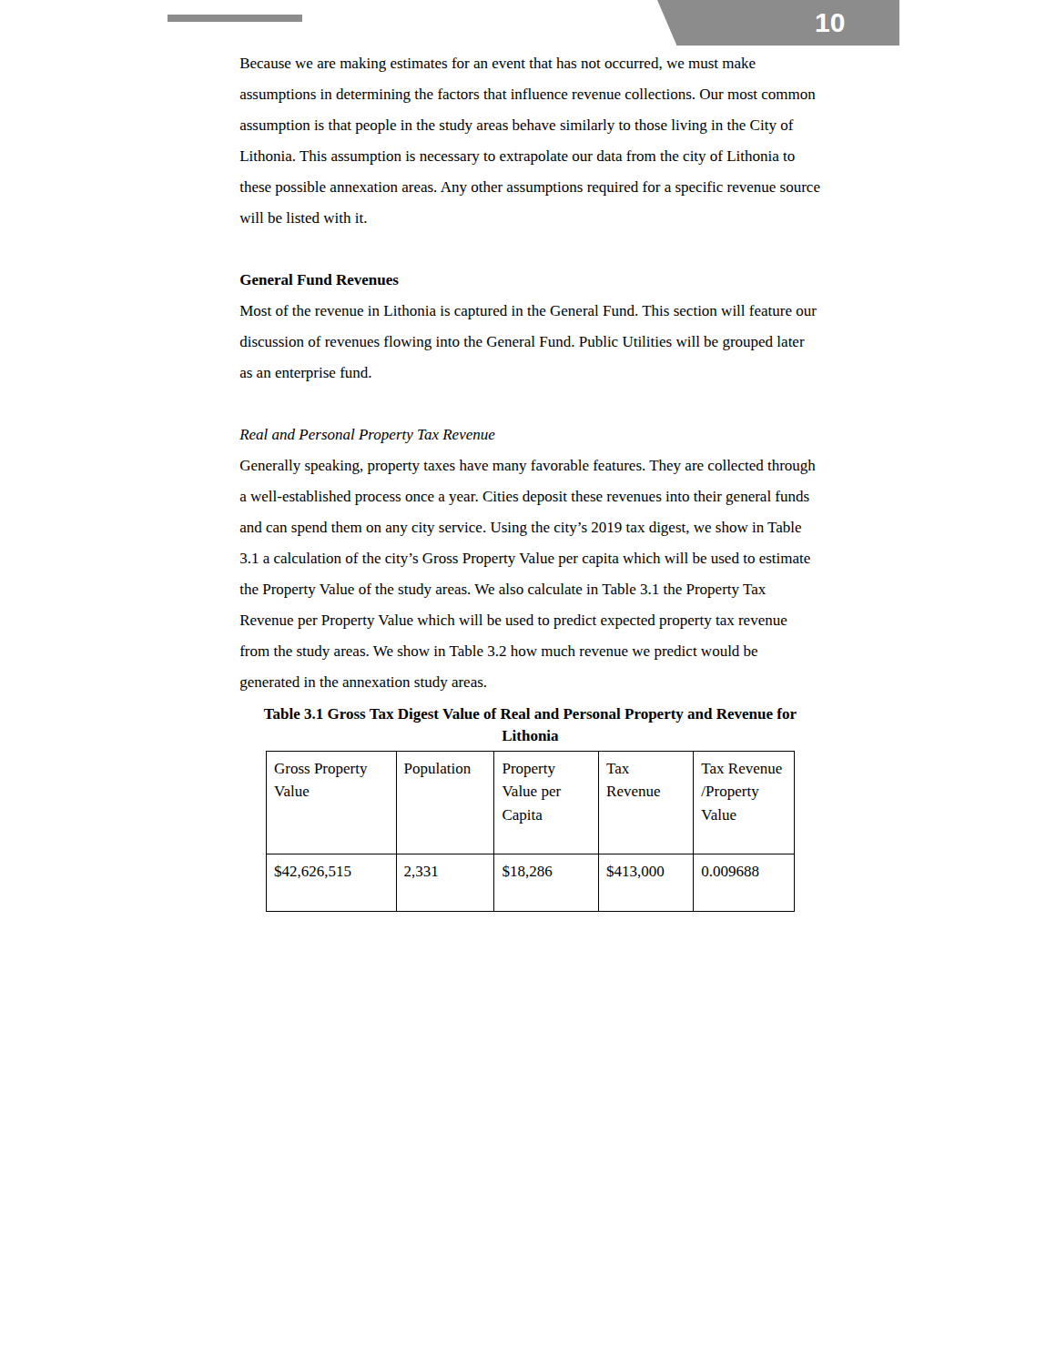10
Because we are making estimates for an event that has not occurred, we must make assumptions in determining the factors that influence revenue collections. Our most common assumption is that people in the study areas behave similarly to those living in the City of Lithonia. This assumption is necessary to extrapolate our data from the city of Lithonia to these possible annexation areas. Any other assumptions required for a specific revenue source will be listed with it.
General Fund Revenues
Most of the revenue in Lithonia is captured in the General Fund. This section will feature our discussion of revenues flowing into the General Fund. Public Utilities will be grouped later as an enterprise fund.
Real and Personal Property Tax Revenue
Generally speaking, property taxes have many favorable features. They are collected through a well-established process once a year. Cities deposit these revenues into their general funds and can spend them on any city service. Using the city’s 2019 tax digest, we show in Table 3.1 a calculation of the city’s Gross Property Value per capita which will be used to estimate the Property Value of the study areas. We also calculate in Table 3.1 the Property Tax Revenue per Property Value which will be used to predict expected property tax revenue from the study areas. We show in Table 3.2 how much revenue we predict would be generated in the annexation study areas.
Table 3.1 Gross Tax Digest Value of Real and Personal Property and Revenue for Lithonia
| Gross Property Value | Population | Property Value per Capita | Tax Revenue | Tax Revenue /Property Value |
| $42,626,515 | 2,331 | $18,286 | $413,000 | 0.009688 |